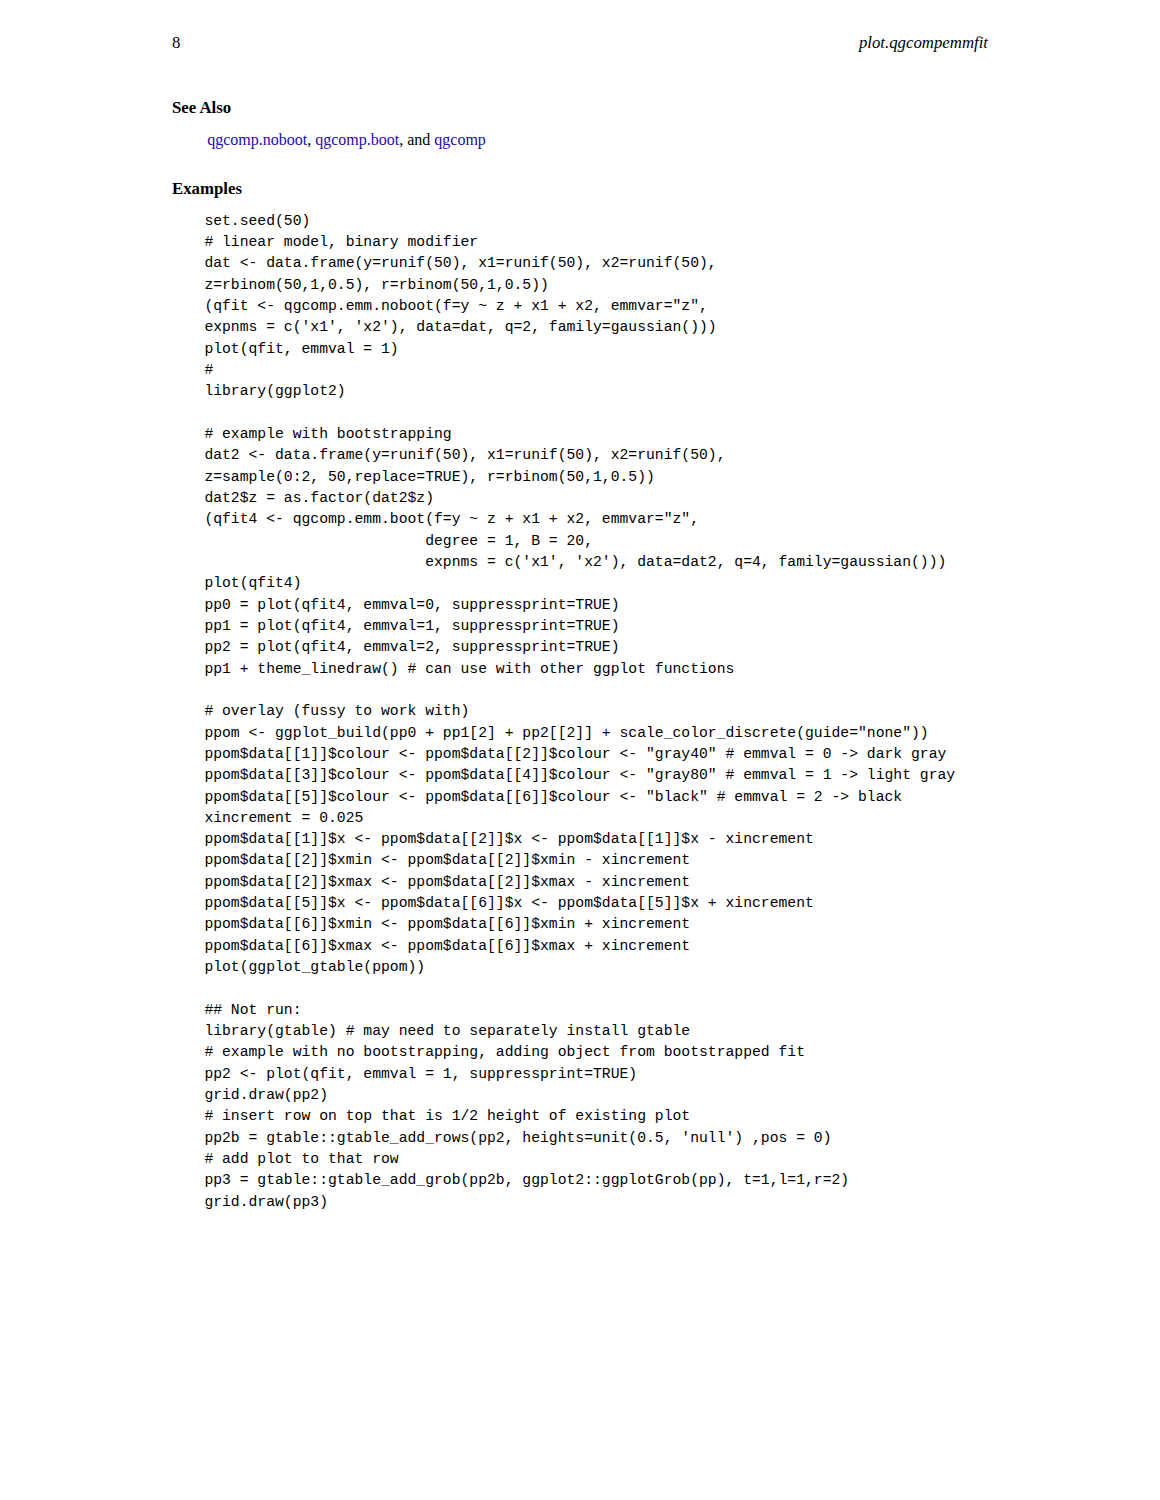8 plot.qgcompemmfit
See Also
qgcomp.noboot, qgcomp.boot, and qgcomp
Examples
set.seed(50)
# linear model, binary modifier
dat <- data.frame(y=runif(50), x1=runif(50), x2=runif(50),
z=rbinom(50,1,0.5), r=rbinom(50,1,0.5))
(qfit <- qgcomp.emm.noboot(f=y ~ z + x1 + x2, emmvar="z",
expnms = c('x1', 'x2'), data=dat, q=2, family=gaussian()))
plot(qfit, emmval = 1)
#
library(ggplot2)

# example with bootstrapping
dat2 <- data.frame(y=runif(50), x1=runif(50), x2=runif(50),
z=sample(0:2, 50,replace=TRUE), r=rbinom(50,1,0.5))
dat2$z = as.factor(dat2$z)
(qfit4 <- qgcomp.emm.boot(f=y ~ z + x1 + x2, emmvar="z",
                         degree = 1, B = 20,
                         expnms = c('x1', 'x2'), data=dat2, q=4, family=gaussian()))
plot(qfit4)
pp0 = plot(qfit4, emmval=0, suppressprint=TRUE)
pp1 = plot(qfit4, emmval=1, suppressprint=TRUE)
pp2 = plot(qfit4, emmval=2, suppressprint=TRUE)
pp1 + theme_linedraw() # can use with other ggplot functions

# overlay (fussy to work with)
ppom <- ggplot_build(pp0 + pp1[2] + pp2[[2]] + scale_color_discrete(guide="none"))
ppom$data[[1]]$colour <- ppom$data[[2]]$colour <- "gray40" # emmval = 0 -> dark gray
ppom$data[[3]]$colour <- ppom$data[[4]]$colour <- "gray80" # emmval = 1 -> light gray
ppom$data[[5]]$colour <- ppom$data[[6]]$colour <- "black" # emmval = 2 -> black
xincrement = 0.025
ppom$data[[1]]$x <- ppom$data[[2]]$x <- ppom$data[[1]]$x - xincrement
ppom$data[[2]]$xmin <- ppom$data[[2]]$xmin - xincrement
ppom$data[[2]]$xmax <- ppom$data[[2]]$xmax - xincrement
ppom$data[[5]]$x <- ppom$data[[6]]$x <- ppom$data[[5]]$x + xincrement
ppom$data[[6]]$xmin <- ppom$data[[6]]$xmin + xincrement
ppom$data[[6]]$xmax <- ppom$data[[6]]$xmax + xincrement
plot(ggplot_gtable(ppom))

## Not run:
library(gtable) # may need to separately install gtable
# example with no bootstrapping, adding object from bootstrapped fit
pp2 <- plot(qfit, emmval = 1, suppressprint=TRUE)
grid.draw(pp2)
# insert row on top that is 1/2 height of existing plot
pp2b = gtable::gtable_add_rows(pp2, heights=unit(0.5, 'null') ,pos = 0)
# add plot to that row
pp3 = gtable::gtable_add_grob(pp2b, ggplot2::ggplotGrob(pp), t=1,l=1,r=2)
grid.draw(pp3)